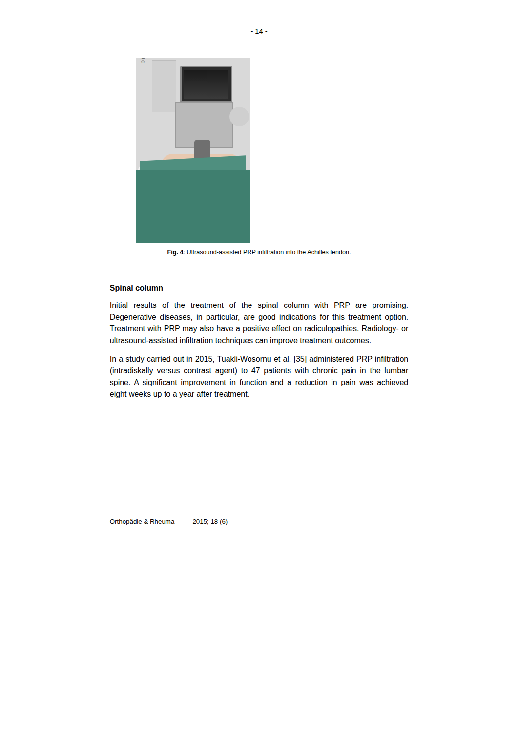- 14 -
© Enneper
Fig. 4: Ultrasound-assisted PRP infiltration into the Achilles tendon.
Spinal column
Initial results of the treatment of the spinal column with PRP are promising. Degenerative diseases, in particular, are good indications for this treatment option. Treatment with PRP may also have a positive effect on radiculopathies. Radiology- or ultrasound-assisted infiltration techniques can improve treatment outcomes.
In a study carried out in 2015, Tuakli-Wosornu et al. [35] administered PRP infiltration (intradiskally versus contrast agent) to 47 patients with chronic pain in the lumbar spine. A significant improvement in function and a reduction in pain was achieved eight weeks up to a year after treatment.
Orthopädie & Rheuma 2015; 18 (6)